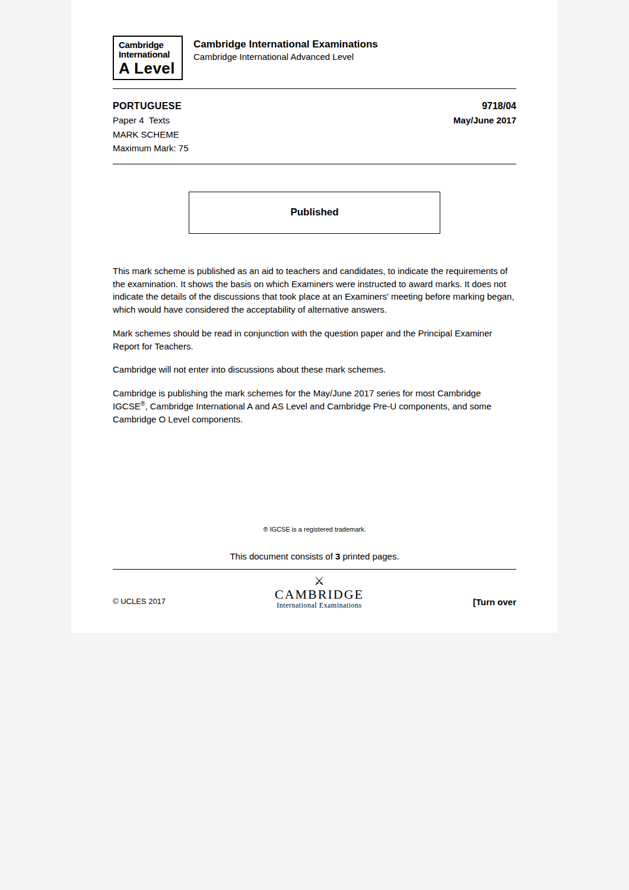Cambridge
International
A Level
Cambridge International Examinations
Cambridge International Advanced Level
| PORTUGUESE | 9718/04 |
| Paper 4 Texts | May/June 2017 |
| MARK SCHEME | |
| Maximum Mark: 75 | |
Published
This mark scheme is published as an aid to teachers and candidates, to indicate the requirements of the examination. It shows the basis on which Examiners were instructed to award marks. It does not indicate the details of the discussions that took place at an Examiners' meeting before marking began, which would have considered the acceptability of alternative answers.
Mark schemes should be read in conjunction with the question paper and the Principal Examiner Report for Teachers.
Cambridge will not enter into discussions about these mark schemes.
Cambridge is publishing the mark schemes for the May/June 2017 series for most Cambridge IGCSE®, Cambridge International A and AS Level and Cambridge Pre-U components, and some Cambridge O Level components.
® IGCSE is a registered trademark.
This document consists of 3 printed pages.
© UCLES 2017
⚔
CAMBRIDGE
International Examinations
[Turn over